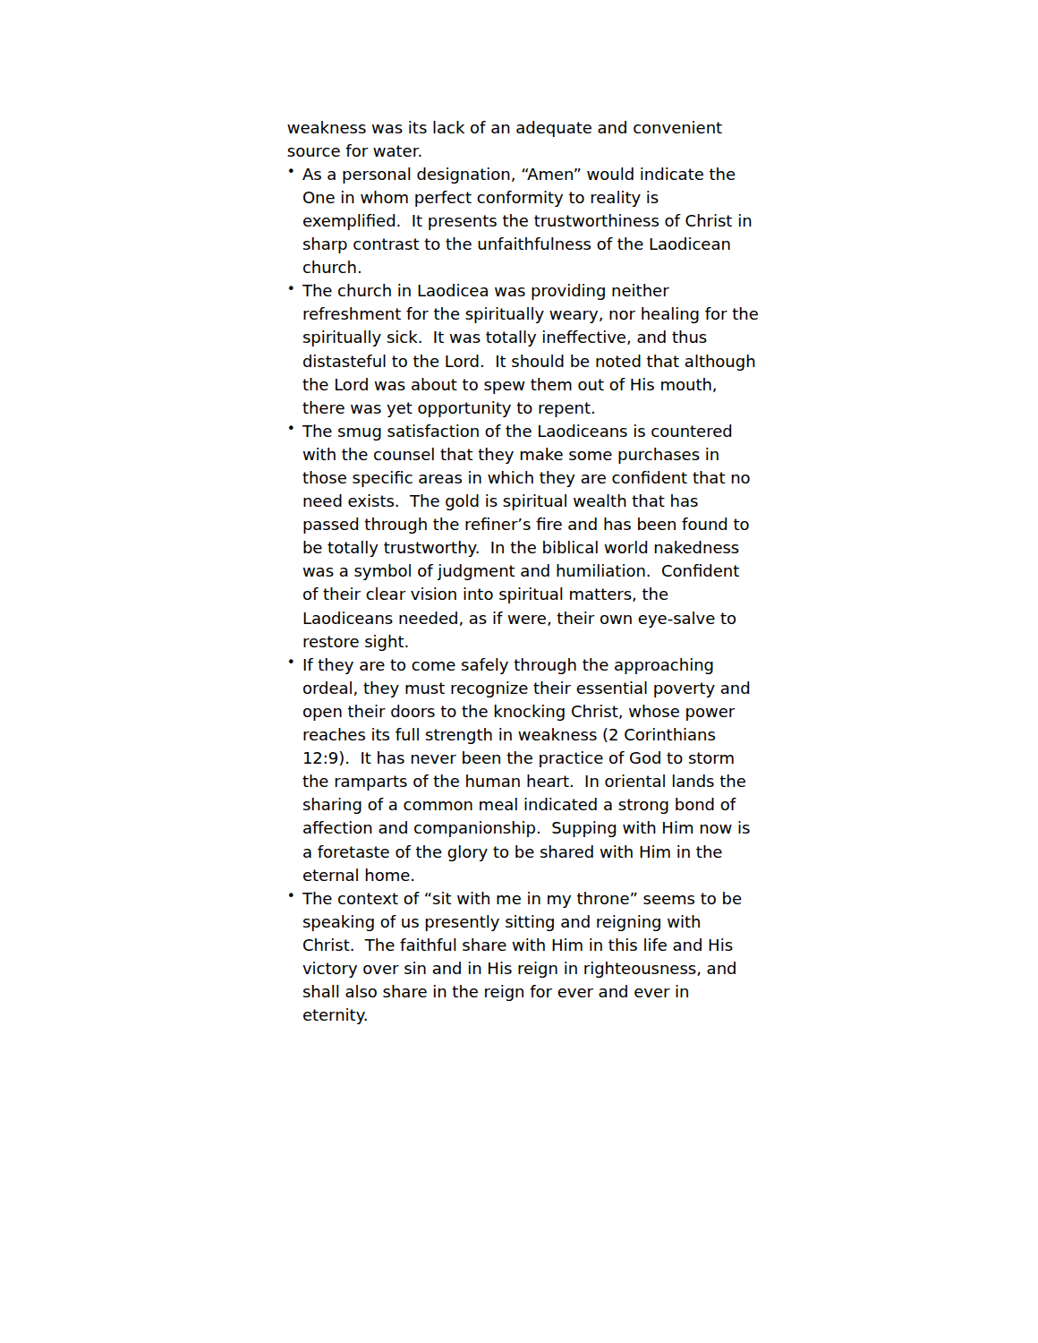weakness was its lack of an adequate and convenient source for water.
As a personal designation, “Amen” would indicate the One in whom perfect conformity to reality is exemplified. It presents the trustworthiness of Christ in sharp contrast to the unfaithfulness of the Laodicean church.
The church in Laodicea was providing neither refreshment for the spiritually weary, nor healing for the spiritually sick. It was totally ineffective, and thus distasteful to the Lord. It should be noted that although the Lord was about to spew them out of His mouth, there was yet opportunity to repent.
The smug satisfaction of the Laodiceans is countered with the counsel that they make some purchases in those specific areas in which they are confident that no need exists. The gold is spiritual wealth that has passed through the refiner’s fire and has been found to be totally trustworthy. In the biblical world nakedness was a symbol of judgment and humiliation. Confident of their clear vision into spiritual matters, the Laodiceans needed, as if were, their own eye-salve to restore sight.
If they are to come safely through the approaching ordeal, they must recognize their essential poverty and open their doors to the knocking Christ, whose power reaches its full strength in weakness (2 Corinthians 12:9). It has never been the practice of God to storm the ramparts of the human heart. In oriental lands the sharing of a common meal indicated a strong bond of affection and companionship. Supping with Him now is a foretaste of the glory to be shared with Him in the eternal home.
The context of “sit with me in my throne” seems to be speaking of us presently sitting and reigning with Christ. The faithful share with Him in this life and His victory over sin and in His reign in righteousness, and shall also share in the reign for ever and ever in eternity.